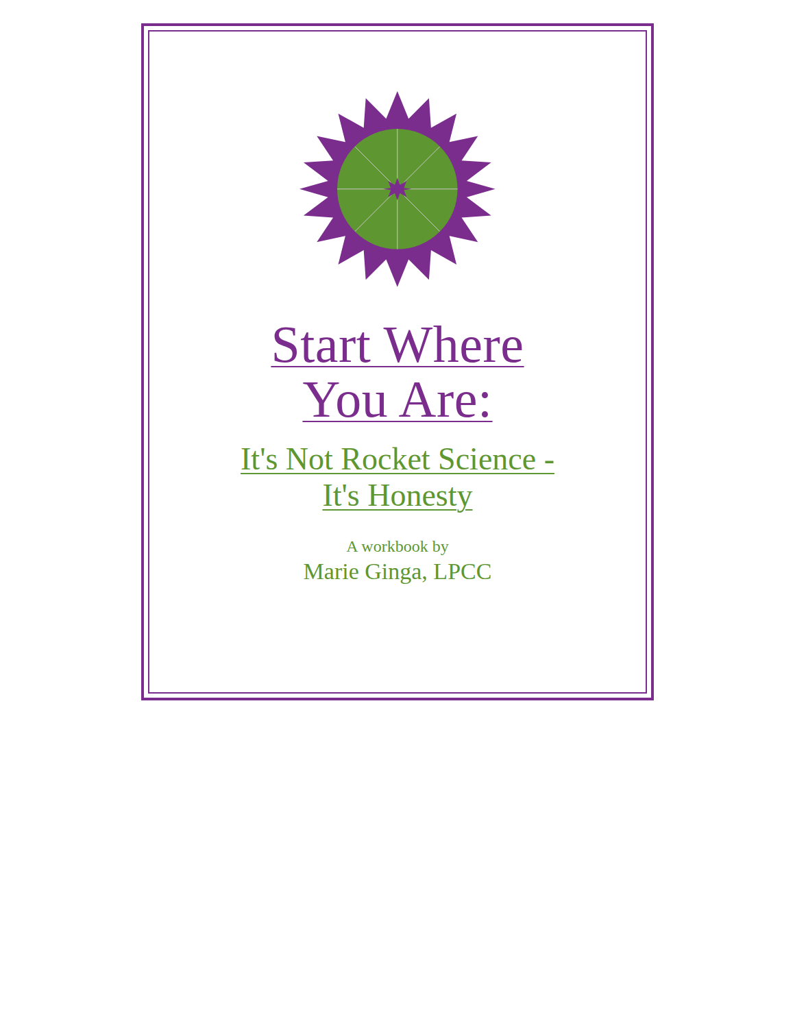Start Where You Are:
It's Not Rocket Science - It's Honesty
A workbook by Marie Ginga, LPCC